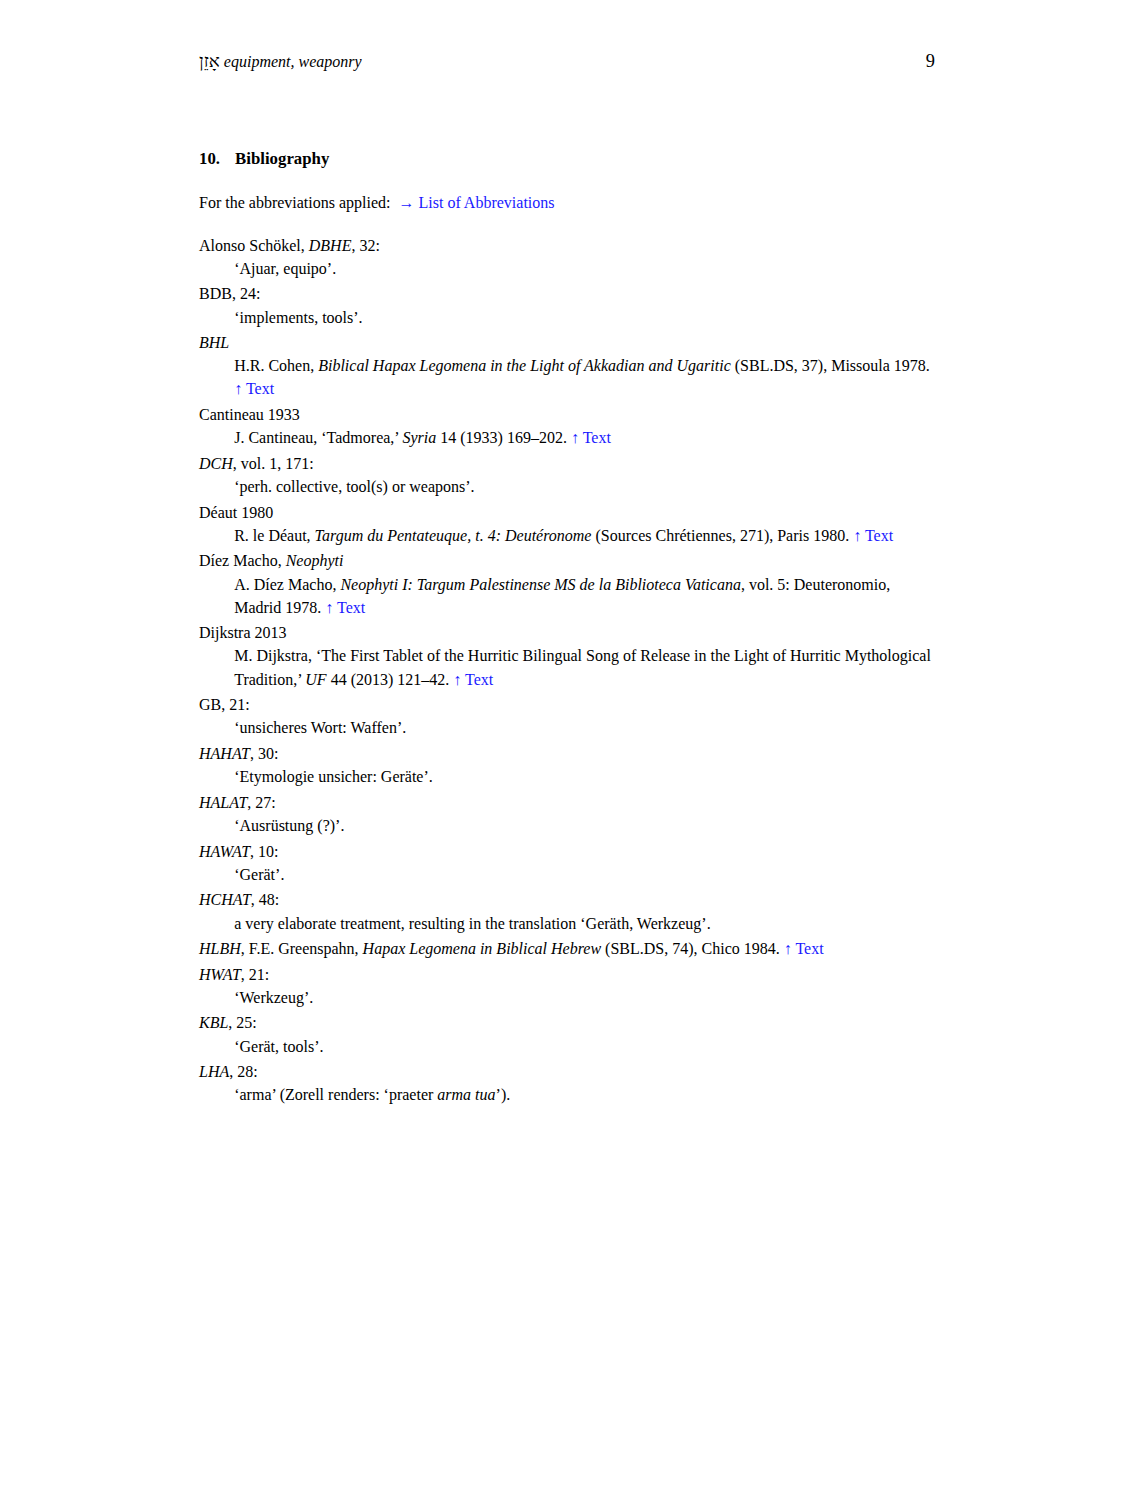אָזֵן equipment, weaponry 9
10. Bibliography
For the abbreviations applied: → List of Abbreviations
Alonso Schökel, DBHE, 32:
‘Ajuar, equipo’.
BDB, 24:
‘implements, tools’.
BHL
H.R. Cohen, Biblical Hapax Legomena in the Light of Akkadian and Ugaritic (SBL.DS, 37), Missoula 1978. ↑ Text
Cantineau 1933
J. Cantineau, ‘Tadmorea,’ Syria 14 (1933) 169–202. ↑ Text
DCH, vol. 1, 171:
‘perh. collective, tool(s) or weapons’.
Déaut 1980
R. le Déaut, Targum du Pentateuque, t. 4: Deutéronome (Sources Chrétiennes, 271), Paris 1980. ↑ Text
Díez Macho, Neophyti
A. Díez Macho, Neophyti I: Targum Palestinense MS de la Biblioteca Vaticana, vol. 5: Deuteronomio, Madrid 1978. ↑ Text
Dijkstra 2013
M. Dijkstra, ‘The First Tablet of the Hurritic Bilingual Song of Release in the Light of Hurritic Mythological Tradition,’ UF 44 (2013) 121–42. ↑ Text
GB, 21:
‘unsicheres Wort: Waffen’.
HAHAT, 30:
‘Etymologie unsicher: Geräte’.
HALAT, 27:
‘Ausrüstung (?)’.
HAWAT, 10:
‘Gerät’.
HCHAT, 48:
a very elaborate treatment, resulting in the translation ‘Geräth, Werkzeug’.
HLBH, F.E. Greenspahn, Hapax Legomena in Biblical Hebrew (SBL.DS, 74), Chico 1984. ↑ Text
HWAT, 21:
‘Werkzeug’.
KBL, 25:
‘Gerät, tools’.
LHA, 28:
‘arma’ (Zorell renders: ‘praeter arma tua’).